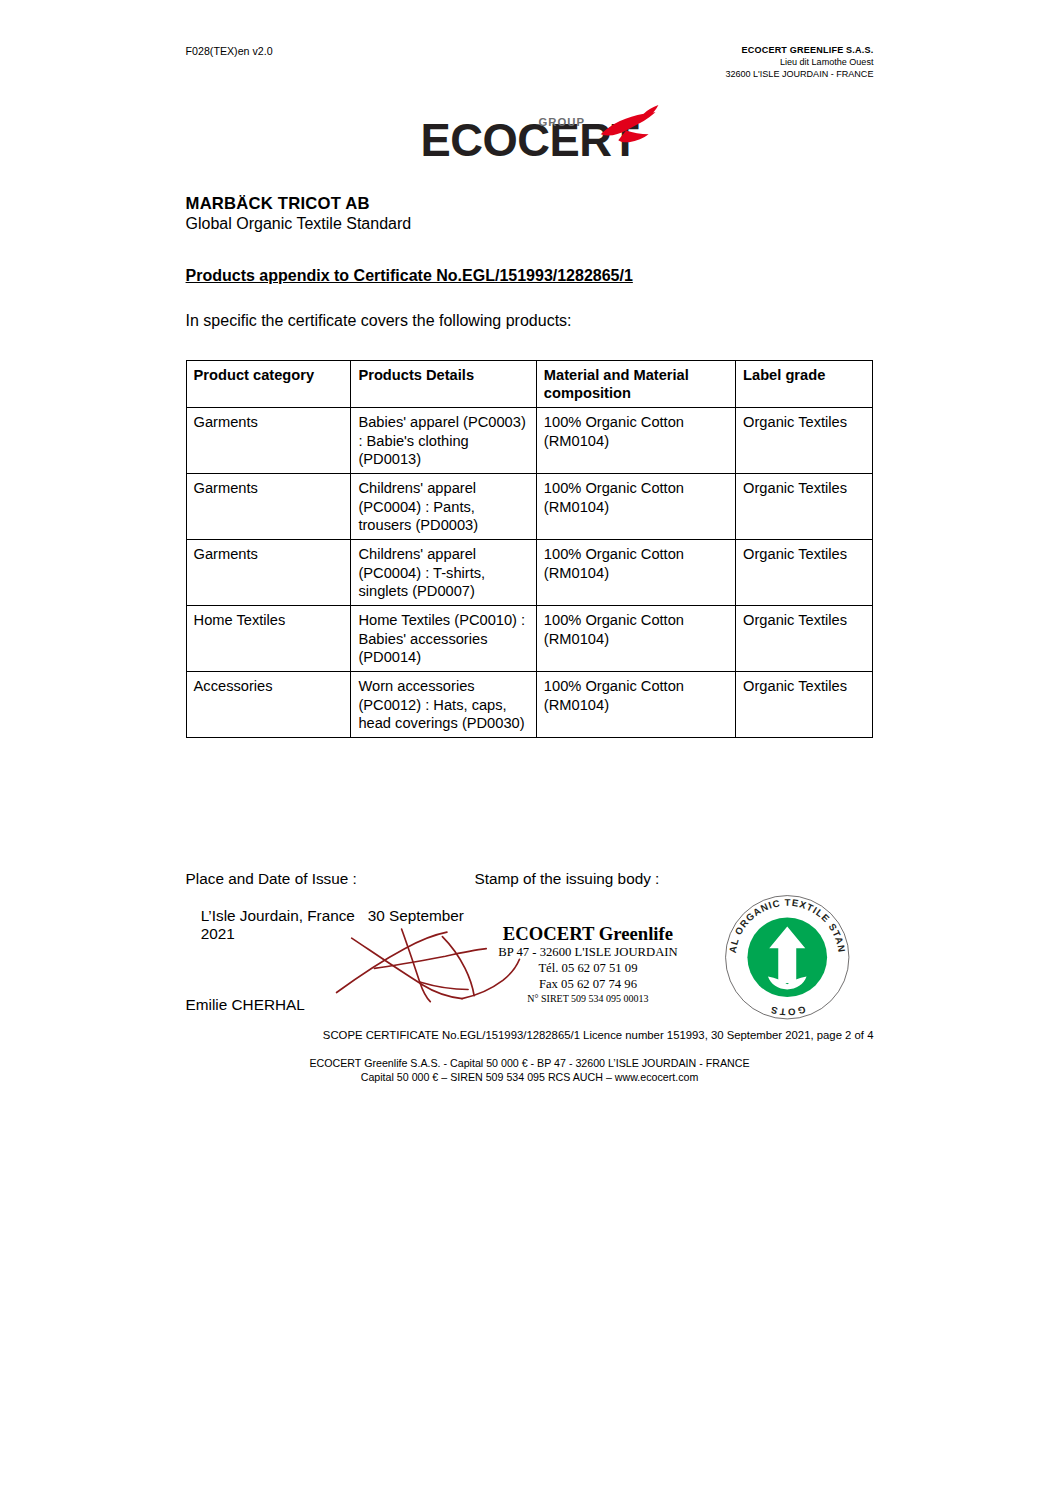F028(TEX)en v2.0
ECOCERT GREENLIFE S.A.S.
Lieu dit Lamothe Ouest
32600 L'ISLE JOURDAIN - FRANCE
GROUP
ECOCERT
MARBÄCK TRICOT AB
Global Organic Textile Standard
Products appendix to Certificate No.EGL/151993/1282865/1
In specific the certificate covers the following products:
| Product category | Products Details | Material and Material composition | Label grade |
| --- | --- | --- | --- |
| Garments | Babies' apparel (PC0003) : Babie's clothing (PD0013) | 100% Organic Cotton (RM0104) | Organic Textiles |
| Garments | Childrens' apparel (PC0004) : Pants, trousers (PD0003) | 100% Organic Cotton (RM0104) | Organic Textiles |
| Garments | Childrens' apparel (PC0004) : T-shirts, singlets (PD0007) | 100% Organic Cotton (RM0104) | Organic Textiles |
| Home Textiles | Home Textiles (PC0010) : Babies' accessories (PD0014) | 100% Organic Cotton (RM0104) | Organic Textiles |
| Accessories | Worn accessories (PC0012) : Hats, caps, head coverings (PD0030) | 100% Organic Cotton (RM0104) | Organic Textiles |
Place and Date of Issue :
L’Isle Jourdain, France 30 September 2021
Emilie CHERHAL
Stamp of the issuing body :
ECOCERT Greenlife
BP 47 - 32600 L'ISLE JOURDAIN
Tél. 05 62 07 51 09
Fax 05 62 07 74 96
N° SIRET 509 534 095 00013
GLOBAL ORGANIC TEXTILE STANDARD GOTS
SCOPE CERTIFICATE No.EGL/151993/1282865/1 Licence number 151993, 30 September 2021, page 2 of 4
ECOCERT Greenlife S.A.S. - Capital 50 000 € - BP 47 - 32600 L’ISLE JOURDAIN - FRANCE
Capital 50 000 € – SIREN 509 534 095 RCS AUCH – www.ecocert.com